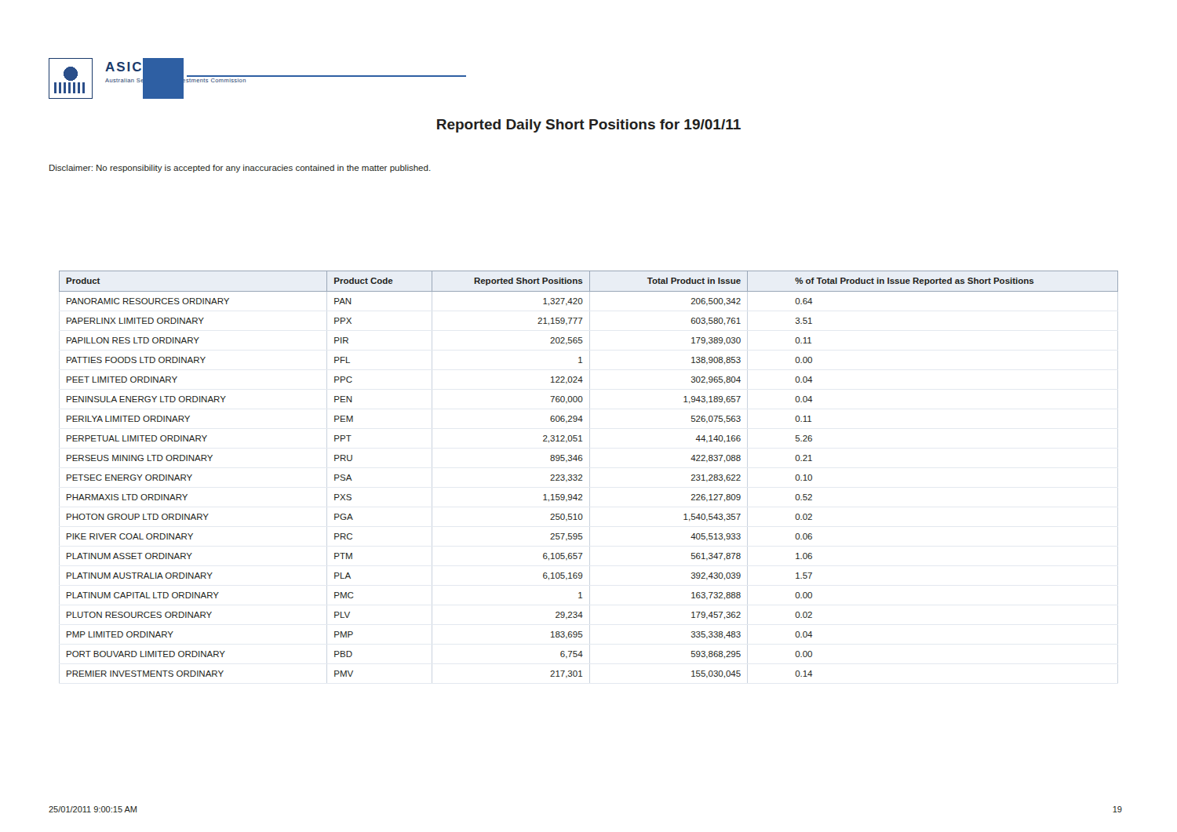ASIC
Australian Securities & Investments Commission
Reported Daily Short Positions for 19/01/11
Disclaimer: No responsibility is accepted for any inaccuracies contained in the matter published.
| Product | Product Code | Reported Short Positions | Total Product in Issue | % of Total Product in Issue Reported as Short Positions |
| --- | --- | --- | --- | --- |
| PANORAMIC RESOURCES ORDINARY | PAN | 1,327,420 | 206,500,342 | 0.64 |
| PAPERLINX LIMITED ORDINARY | PPX | 21,159,777 | 603,580,761 | 3.51 |
| PAPILLON RES LTD ORDINARY | PIR | 202,565 | 179,389,030 | 0.11 |
| PATTIES FOODS LTD ORDINARY | PFL | 1 | 138,908,853 | 0.00 |
| PEET LIMITED ORDINARY | PPC | 122,024 | 302,965,804 | 0.04 |
| PENINSULA ENERGY LTD ORDINARY | PEN | 760,000 | 1,943,189,657 | 0.04 |
| PERILYA LIMITED ORDINARY | PEM | 606,294 | 526,075,563 | 0.11 |
| PERPETUAL LIMITED ORDINARY | PPT | 2,312,051 | 44,140,166 | 5.26 |
| PERSEUS MINING LTD ORDINARY | PRU | 895,346 | 422,837,088 | 0.21 |
| PETSEC ENERGY ORDINARY | PSA | 223,332 | 231,283,622 | 0.10 |
| PHARMAXIS LTD ORDINARY | PXS | 1,159,942 | 226,127,809 | 0.52 |
| PHOTON GROUP LTD ORDINARY | PGA | 250,510 | 1,540,543,357 | 0.02 |
| PIKE RIVER COAL ORDINARY | PRC | 257,595 | 405,513,933 | 0.06 |
| PLATINUM ASSET ORDINARY | PTM | 6,105,657 | 561,347,878 | 1.06 |
| PLATINUM AUSTRALIA ORDINARY | PLA | 6,105,169 | 392,430,039 | 1.57 |
| PLATINUM CAPITAL LTD ORDINARY | PMC | 1 | 163,732,888 | 0.00 |
| PLUTON RESOURCES ORDINARY | PLV | 29,234 | 179,457,362 | 0.02 |
| PMP LIMITED ORDINARY | PMP | 183,695 | 335,338,483 | 0.04 |
| PORT BOUVARD LIMITED ORDINARY | PBD | 6,754 | 593,868,295 | 0.00 |
| PREMIER INVESTMENTS ORDINARY | PMV | 217,301 | 155,030,045 | 0.14 |
25/01/2011 9:00:15 AM
19